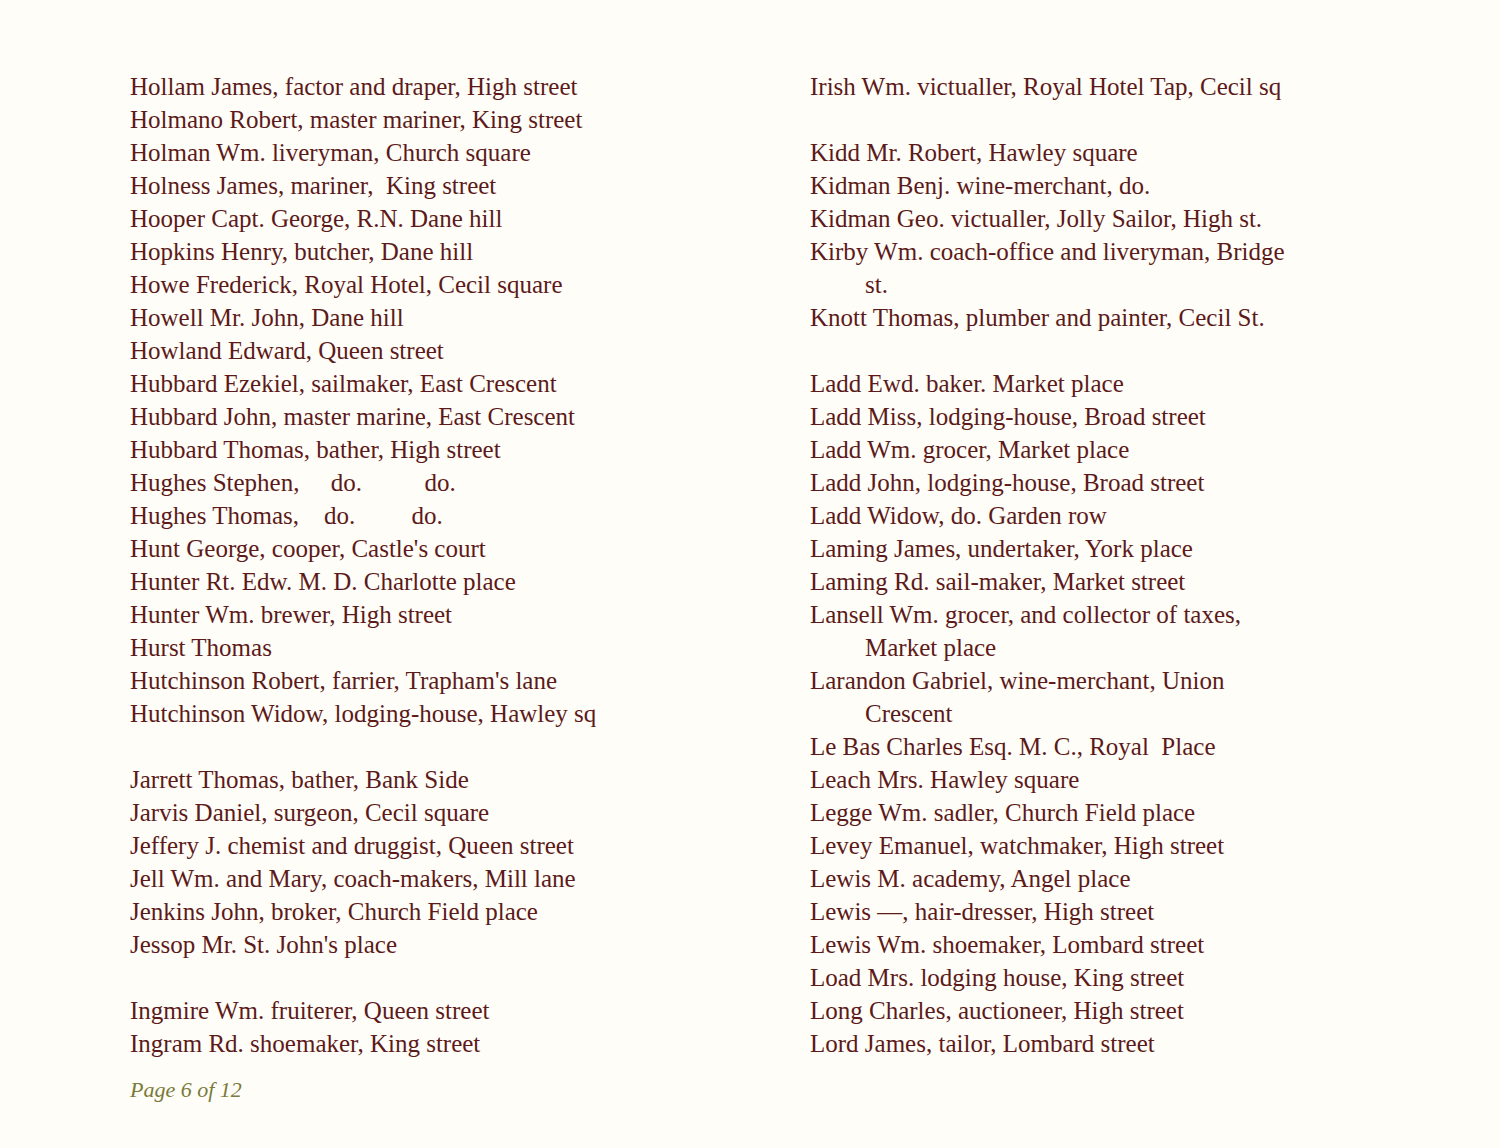Hollam James, factor and draper, High street
Holmano Robert, master mariner, King street
Holman Wm. liveryman, Church square
Holness James, mariner, King street
Hooper Capt. George, R.N. Dane hill
Hopkins Henry, butcher, Dane hill
Howe Frederick, Royal Hotel, Cecil square
Howell Mr. John, Dane hill
Howland Edward, Queen street
Hubbard Ezekiel, sailmaker, East Crescent
Hubbard John, master marine, East Crescent
Hubbard Thomas, bather, High street
Hughes Stephen, do. do.
Hughes Thomas, do. do.
Hunt George, cooper, Castle's court
Hunter Rt. Edw. M. D. Charlotte place
Hunter Wm. brewer, High street
Hurst Thomas
Hutchinson Robert, farrier, Trapham's lane
Hutchinson Widow, lodging-house, Hawley sq
Jarrett Thomas, bather, Bank Side
Jarvis Daniel, surgeon, Cecil square
Jeffery J. chemist and druggist, Queen street
Jell Wm. and Mary, coach-makers, Mill lane
Jenkins John, broker, Church Field place
Jessop Mr. St. John's place
Ingmire Wm. fruiterer, Queen street
Ingram Rd. shoemaker, King street
Irish Wm. victualler, Royal Hotel Tap, Cecil sq
Kidd Mr. Robert, Hawley square
Kidman Benj. wine-merchant, do.
Kidman Geo. victualler, Jolly Sailor, High st.
Kirby Wm. coach-office and liveryman, Bridge
st.
Knott Thomas, plumber and painter, Cecil St.
Ladd Ewd. baker. Market place
Ladd Miss, lodging-house, Broad street
Ladd Wm. grocer, Market place
Ladd John, lodging-house, Broad street
Ladd Widow, do. Garden row
Laming James, undertaker, York place
Laming Rd. sail-maker, Market street
Lansell Wm. grocer, and collector of taxes,
Market place
Larandon Gabriel, wine-merchant, Union
Crescent
Le Bas Charles Esq. M. C., Royal Place
Leach Mrs. Hawley square
Legge Wm. sadler, Church Field place
Levey Emanuel, watchmaker, High street
Lewis M. academy, Angel place
Lewis —, hair-dresser, High street
Lewis Wm. shoemaker, Lombard street
Load Mrs. lodging house, King street
Long Charles, auctioneer, High street
Lord James, tailor, Lombard street
Page 6 of 12